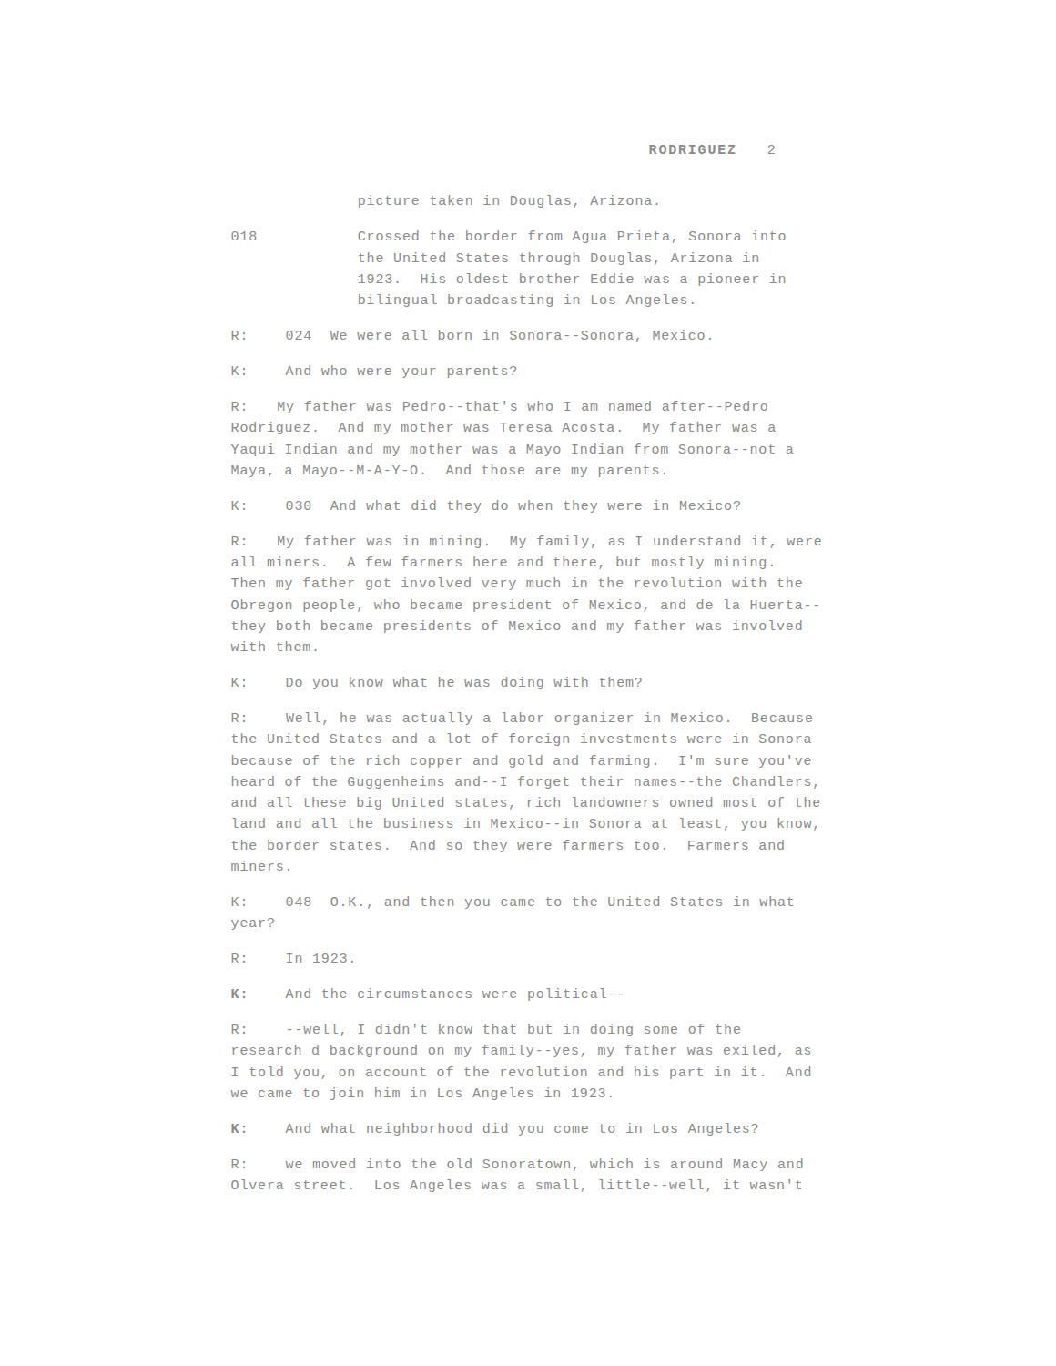RODRIGUEZ2
picture taken in Douglas, Arizona.
018 Crossed the border from Agua Prieta, Sonora into the United States through Douglas, Arizona in 1923. His oldest brother Eddie was a pioneer in bilingual broadcasting in Los Angeles.
R: 024 We were all born in Sonora--Sonora, Mexico.
K: And who were your parents?
R: My father was Pedro--that's who I am named after--Pedro Rodriguez. And my mother was Teresa Acosta. My father was a Yaqui Indian and my mother was a Mayo Indian from Sonora--not a Maya, a Mayo--M-A-Y-O. And those are my parents.
K: 030 And what did they do when they were in Mexico?
R: My father was in mining. My family, as I understand it, were all miners. A few farmers here and there, but mostly mining. Then my father got involved very much in the revolution with the Obregon people, who became president of Mexico, and de la Huerta--they both became presidents of Mexico and my father was involved with them.
K: Do you know what he was doing with them?
R: Well, he was actually a labor organizer in Mexico. Because the United States and a lot of foreign investments were in Sonora because of the rich copper and gold and farming. I'm sure you've heard of the Guggenheims and--I forget their names--the Chandlers, and all these big United states, rich landowners owned most of the land and all the business in Mexico--in Sonora at least, you know, the border states. And so they were farmers too. Farmers and miners.
K: 048 O.K., and then you came to the United States in what year?
R: In 1923.
K: And the circumstances were political--
R: --well, I didn't know that but in doing some of the research d background on my family--yes, my father was exiled, as I told you, on account of the revolution and his part in it. And we came to join him in Los Angeles in 1923.
K: And what neighborhood did you come to in Los Angeles?
R: we moved into the old Sonoratown, which is around Macy and Olvera street. Los Angeles was a small, little--well, it wasn't